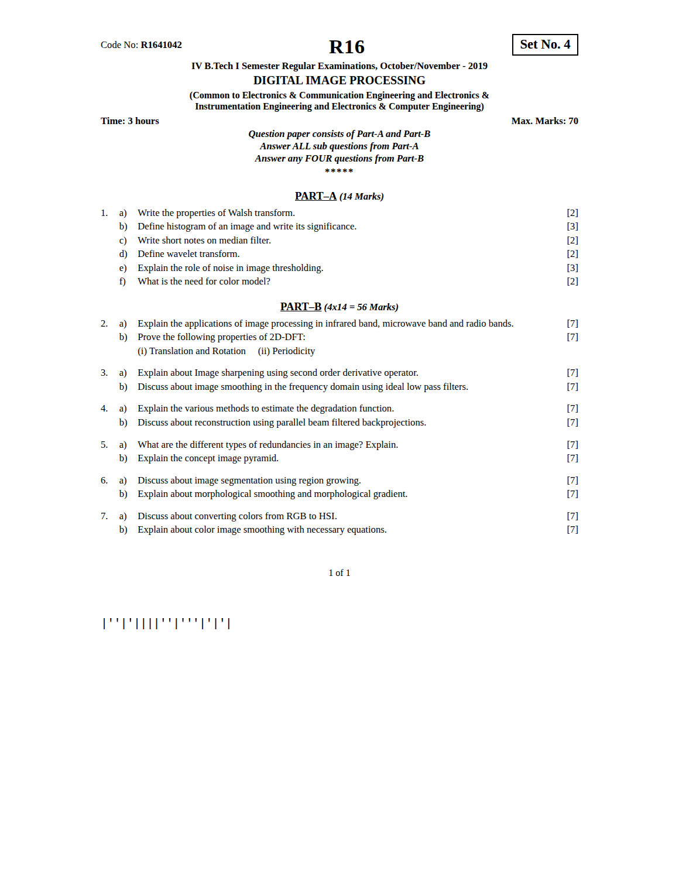Code No: R1641042
R16
Set No. 4
IV B.Tech I Semester Regular Examinations, October/November - 2019
DIGITAL IMAGE PROCESSING
(Common to Electronics & Communication Engineering and Electronics &
Instrumentation Engineering and Electronics & Computer Engineering)
Time: 3 hours Max. Marks: 70
Question paper consists of Part-A and Part-B
Answer ALL sub questions from Part-A
Answer any FOUR questions from Part-B
*****
PART–A (14 Marks)
| 1. | a) | Write the properties of Walsh transform. | [2] |
| | b) | Define histogram of an image and write its significance. | [3] |
| | c) | Write short notes on median filter. | [2] |
| | d) | Define wavelet transform. | [2] |
| | e) | Explain the role of noise in image thresholding. | [3] |
| | f) | What is the need for color model? | [2] |
PART–B (4x14 = 56 Marks)
| 2. | a) | Explain the applications of image processing in infrared band, microwave band and radio bands. | [7] |
| | b) | Prove the following properties of 2D-DFT: | [7] |
| | | (i) Translation and Rotation (ii) Periodicity | |
| 3. | a) | Explain about Image sharpening using second order derivative operator. | [7] |
| | b) | Discuss about image smoothing in the frequency domain using ideal low pass filters. | [7] |
| 4. | a) | Explain the various methods to estimate the degradation function. | [7] |
| | b) | Discuss about reconstruction using parallel beam filtered backprojections. | [7] |
| 5. | a) | What are the different types of redundancies in an image? Explain. | [7] |
| | b) | Explain the concept image pyramid. | [7] |
| 6. | a) | Discuss about image segmentation using region growing. | [7] |
| | b) | Explain about morphological smoothing and morphological gradient. | [7] |
| 7. | a) | Discuss about converting colors from RGB to HSI. | [7] |
| | b) | Explain about color image smoothing with necessary equations. | [7] |
1 of 1
|''|'||||''|'''|'|'|